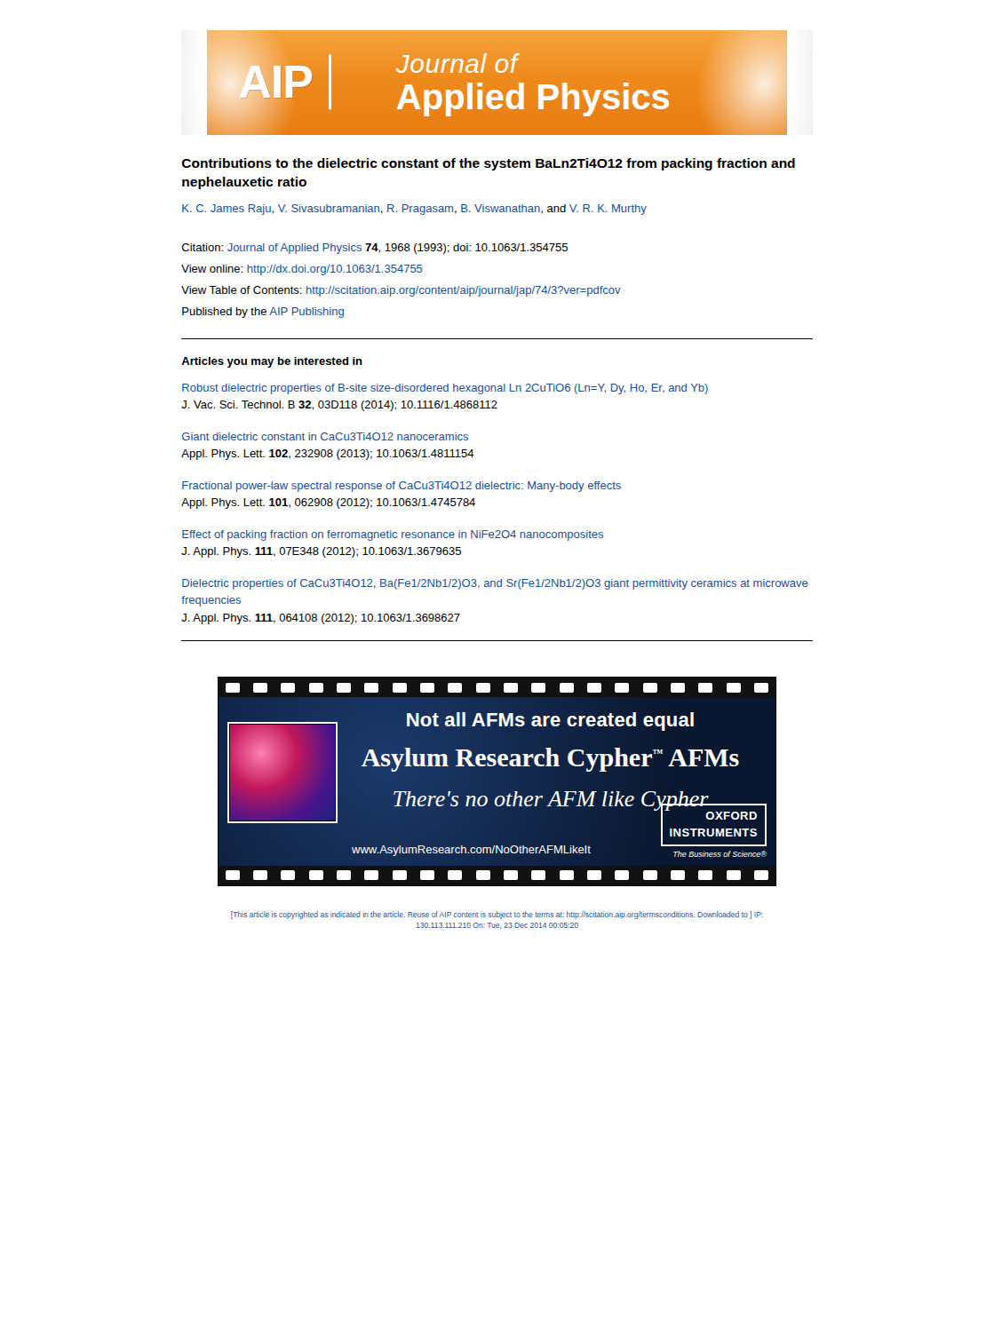AIP
Journal of
Applied Physics
Contributions to the dielectric constant of the system BaLn2Ti4O12 from packing fraction and nephelauxetic ratio
K. C. James Raju, V. Sivasubramanian, R. Pragasam, B. Viswanathan, and V. R. K. Murthy
Citation: Journal of Applied Physics 74, 1968 (1993); doi: 10.1063/1.354755
View online: http://dx.doi.org/10.1063/1.354755
View Table of Contents: http://scitation.aip.org/content/aip/journal/jap/74/3?ver=pdfcov
Published by the AIP Publishing
Articles you may be interested in
Robust dielectric properties of B-site size-disordered hexagonal Ln 2CuTiO6 (Ln=Y, Dy, Ho, Er, and Yb) J. Vac. Sci. Technol. B 32, 03D118 (2014); 10.1116/1.4868112
Giant dielectric constant in CaCu3Ti4O12 nanoceramics Appl. Phys. Lett. 102, 232908 (2013); 10.1063/1.4811154
Fractional power-law spectral response of CaCu3Ti4O12 dielectric: Many-body effects Appl. Phys. Lett. 101, 062908 (2012); 10.1063/1.4745784
Effect of packing fraction on ferromagnetic resonance in NiFe2O4 nanocomposites J. Appl. Phys. 111, 07E348 (2012); 10.1063/1.3679635
Dielectric properties of CaCu3Ti4O12, Ba(Fe1/2Nb1/2)O3, and Sr(Fe1/2Nb1/2)O3 giant permittivity ceramics at microwave frequencies J. Appl. Phys. 111, 064108 (2012); 10.1063/1.3698627
Not all AFMs are created equal
Asylum Research Cypher™ AFMs
There's no other AFM like Cypher
www.AsylumResearch.com/NoOtherAFMLikeIt
OXFORD
INSTRUMENTS
The Business of Science®
[This article is copyrighted as indicated in the article. Reuse of AIP content is subject to the terms at: http://scitation.aip.org/termsconditions. Downloaded to ] IP: 130.113.111.210 On: Tue, 23 Dec 2014 00:05:20